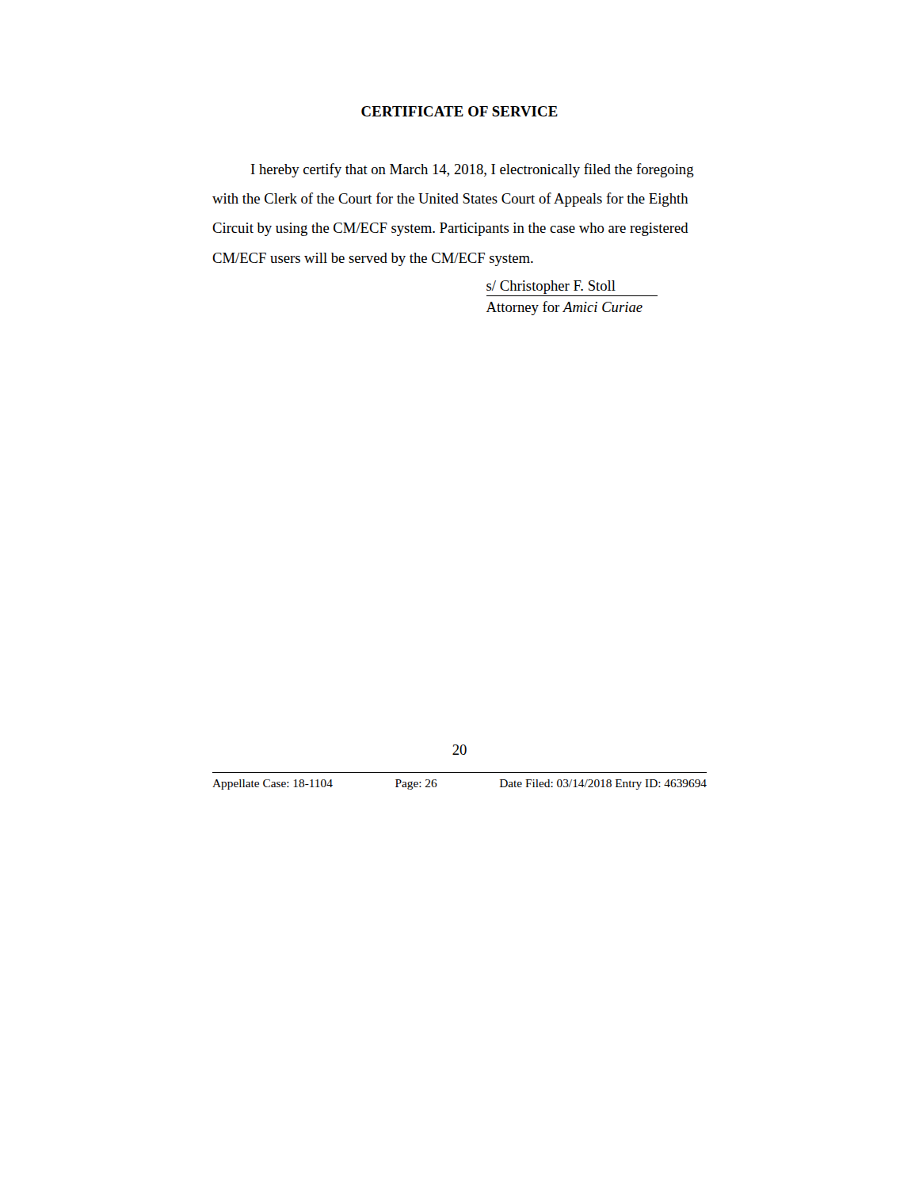CERTIFICATE OF SERVICE
I hereby certify that on March 14, 2018, I electronically filed the foregoing with the Clerk of the Court for the United States Court of Appeals for the Eighth Circuit by using the CM/ECF system. Participants in the case who are registered CM/ECF users will be served by the CM/ECF system.
s/ Christopher F. Stoll
Attorney for Amici Curiae
20
Appellate Case: 18-1104 Page: 26 Date Filed: 03/14/2018 Entry ID: 4639694